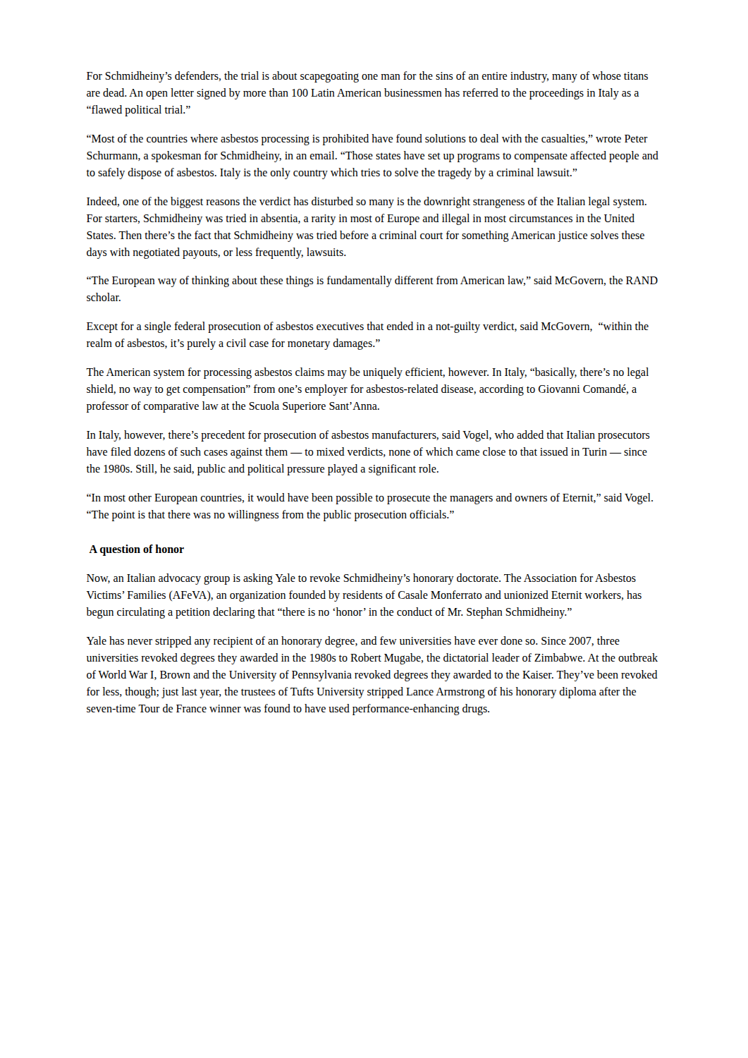For Schmidheiny’s defenders, the trial is about scapegoating one man for the sins of an entire industry, many of whose titans are dead. An open letter signed by more than 100 Latin American businessmen has referred to the proceedings in Italy as a “flawed political trial.”
“Most of the countries where asbestos processing is prohibited have found solutions to deal with the casualties,” wrote Peter Schurmann, a spokesman for Schmidheiny, in an email. “Those states have set up programs to compensate affected people and to safely dispose of asbestos. Italy is the only country which tries to solve the tragedy by a criminal lawsuit.”
Indeed, one of the biggest reasons the verdict has disturbed so many is the downright strangeness of the Italian legal system. For starters, Schmidheiny was tried in absentia, a rarity in most of Europe and illegal in most circumstances in the United States. Then there’s the fact that Schmidheiny was tried before a criminal court for something American justice solves these days with negotiated payouts, or less frequently, lawsuits.
“The European way of thinking about these things is fundamentally different from American law,” said McGovern, the RAND scholar.
Except for a single federal prosecution of asbestos executives that ended in a not-guilty verdict, said McGovern, “within the realm of asbestos, it’s purely a civil case for monetary damages.”
The American system for processing asbestos claims may be uniquely efficient, however. In Italy, “basically, there’s no legal shield, no way to get compensation” from one’s employer for asbestos-related disease, according to Giovanni Comandé, a professor of comparative law at the Scuola Superiore Sant’Anna.
In Italy, however, there’s precedent for prosecution of asbestos manufacturers, said Vogel, who added that Italian prosecutors have filed dozens of such cases against them — to mixed verdicts, none of which came close to that issued in Turin — since the 1980s. Still, he said, public and political pressure played a significant role.
“In most other European countries, it would have been possible to prosecute the managers and owners of Eternit,” said Vogel. “The point is that there was no willingness from the public prosecution officials.”
A question of honor
Now, an Italian advocacy group is asking Yale to revoke Schmidheiny’s honorary doctorate. The Association for Asbestos Victims’ Families (AFeVA), an organization founded by residents of Casale Monferrato and unionized Eternit workers, has begun circulating a petition declaring that “there is no ‘honor’ in the conduct of Mr. Stephan Schmidheiny.”
Yale has never stripped any recipient of an honorary degree, and few universities have ever done so. Since 2007, three universities revoked degrees they awarded in the 1980s to Robert Mugabe, the dictatorial leader of Zimbabwe. At the outbreak of World War I, Brown and the University of Pennsylvania revoked degrees they awarded to the Kaiser. They’ve been revoked for less, though; just last year, the trustees of Tufts University stripped Lance Armstrong of his honorary diploma after the seven-time Tour de France winner was found to have used performance-enhancing drugs.